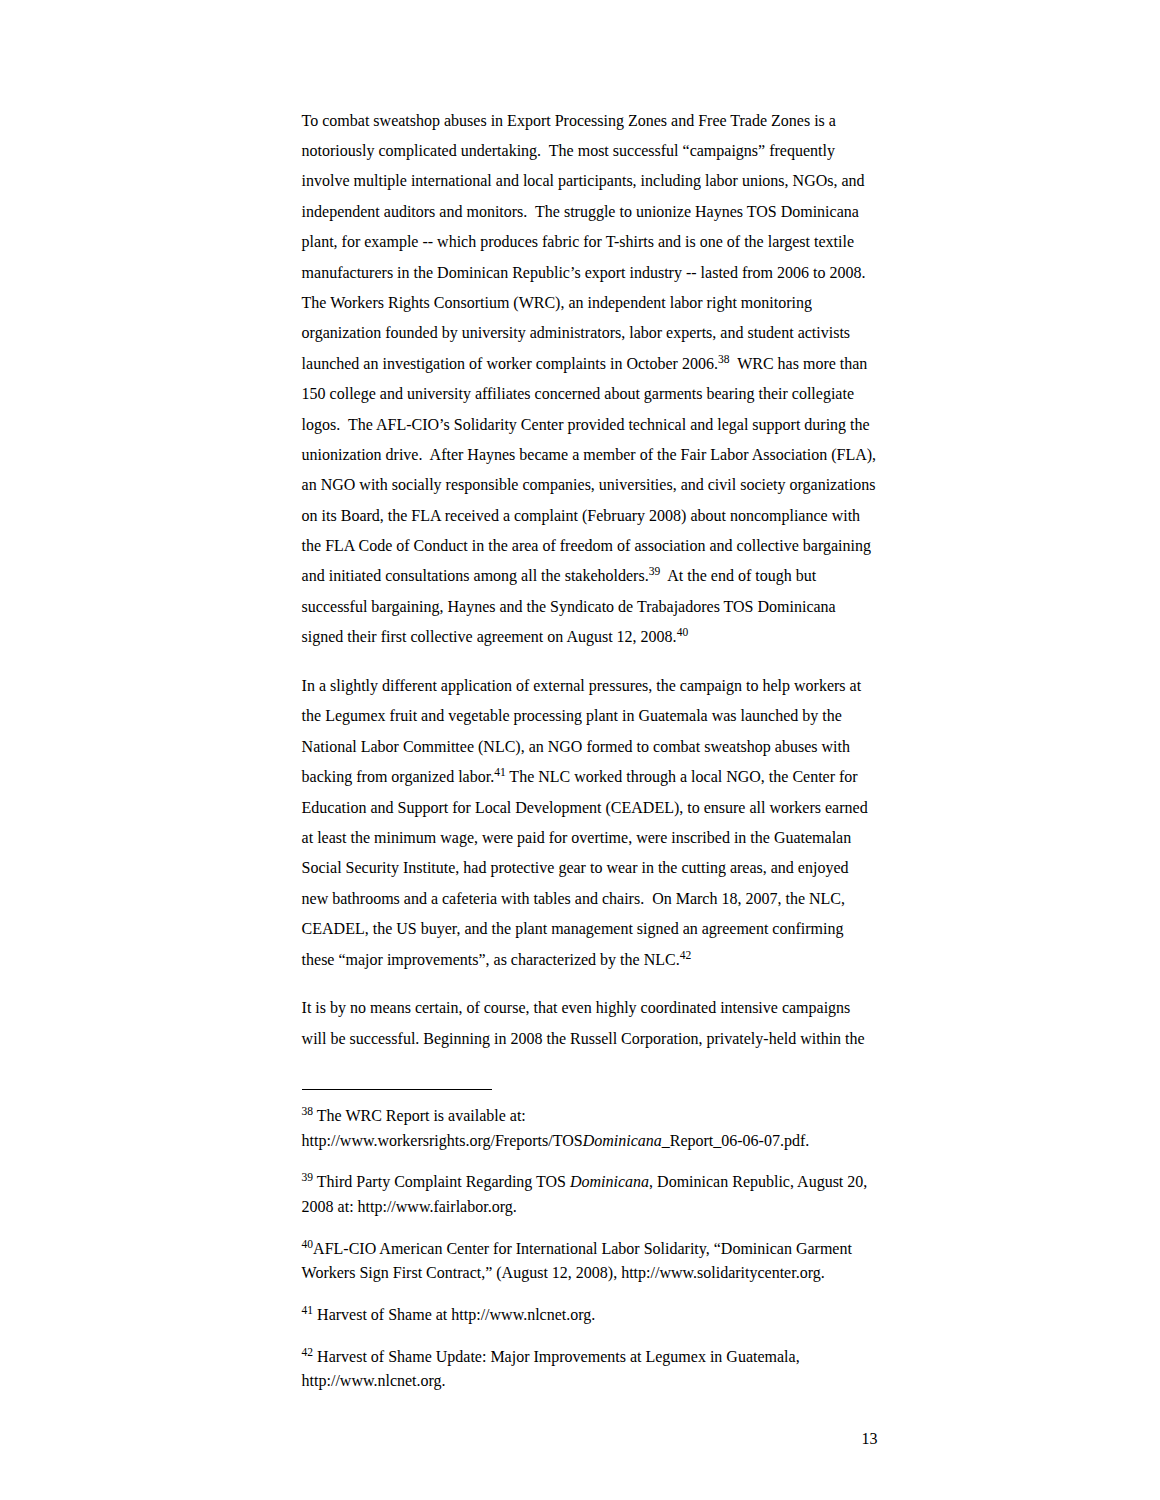To combat sweatshop abuses in Export Processing Zones and Free Trade Zones is a notoriously complicated undertaking. The most successful “campaigns” frequently involve multiple international and local participants, including labor unions, NGOs, and independent auditors and monitors. The struggle to unionize Haynes TOS Dominicana plant, for example -- which produces fabric for T-shirts and is one of the largest textile manufacturers in the Dominican Republic’s export industry -- lasted from 2006 to 2008. The Workers Rights Consortium (WRC), an independent labor right monitoring organization founded by university administrators, labor experts, and student activists launched an investigation of worker complaints in October 2006.38 WRC has more than 150 college and university affiliates concerned about garments bearing their collegiate logos. The AFL-CIO’s Solidarity Center provided technical and legal support during the unionization drive. After Haynes became a member of the Fair Labor Association (FLA), an NGO with socially responsible companies, universities, and civil society organizations on its Board, the FLA received a complaint (February 2008) about noncompliance with the FLA Code of Conduct in the area of freedom of association and collective bargaining and initiated consultations among all the stakeholders.39 At the end of tough but successful bargaining, Haynes and the Syndicato de Trabajadores TOS Dominicana signed their first collective agreement on August 12, 2008.40
In a slightly different application of external pressures, the campaign to help workers at the Legumex fruit and vegetable processing plant in Guatemala was launched by the National Labor Committee (NLC), an NGO formed to combat sweatshop abuses with backing from organized labor.41 The NLC worked through a local NGO, the Center for Education and Support for Local Development (CEADEL), to ensure all workers earned at least the minimum wage, were paid for overtime, were inscribed in the Guatemalan Social Security Institute, had protective gear to wear in the cutting areas, and enjoyed new bathrooms and a cafeteria with tables and chairs. On March 18, 2007, the NLC, CEADEL, the US buyer, and the plant management signed an agreement confirming these “major improvements”, as characterized by the NLC.42
It is by no means certain, of course, that even highly coordinated intensive campaigns will be successful. Beginning in 2008 the Russell Corporation, privately-held within the
38 The WRC Report is available at: http://www.workersrights.org/Freports/TOSDominicana_Report_06-06-07.pdf.
39 Third Party Complaint Regarding TOS Dominicana, Dominican Republic, August 20, 2008 at: http://www.fairlabor.org.
40AFL-CIO American Center for International Labor Solidarity, “Dominican Garment Workers Sign First Contract,” (August 12, 2008), http://www.solidaritycenter.org.
41 Harvest of Shame at http://www.nlcnet.org.
42 Harvest of Shame Update: Major Improvements at Legumex in Guatemala, http://www.nlcnet.org.
13